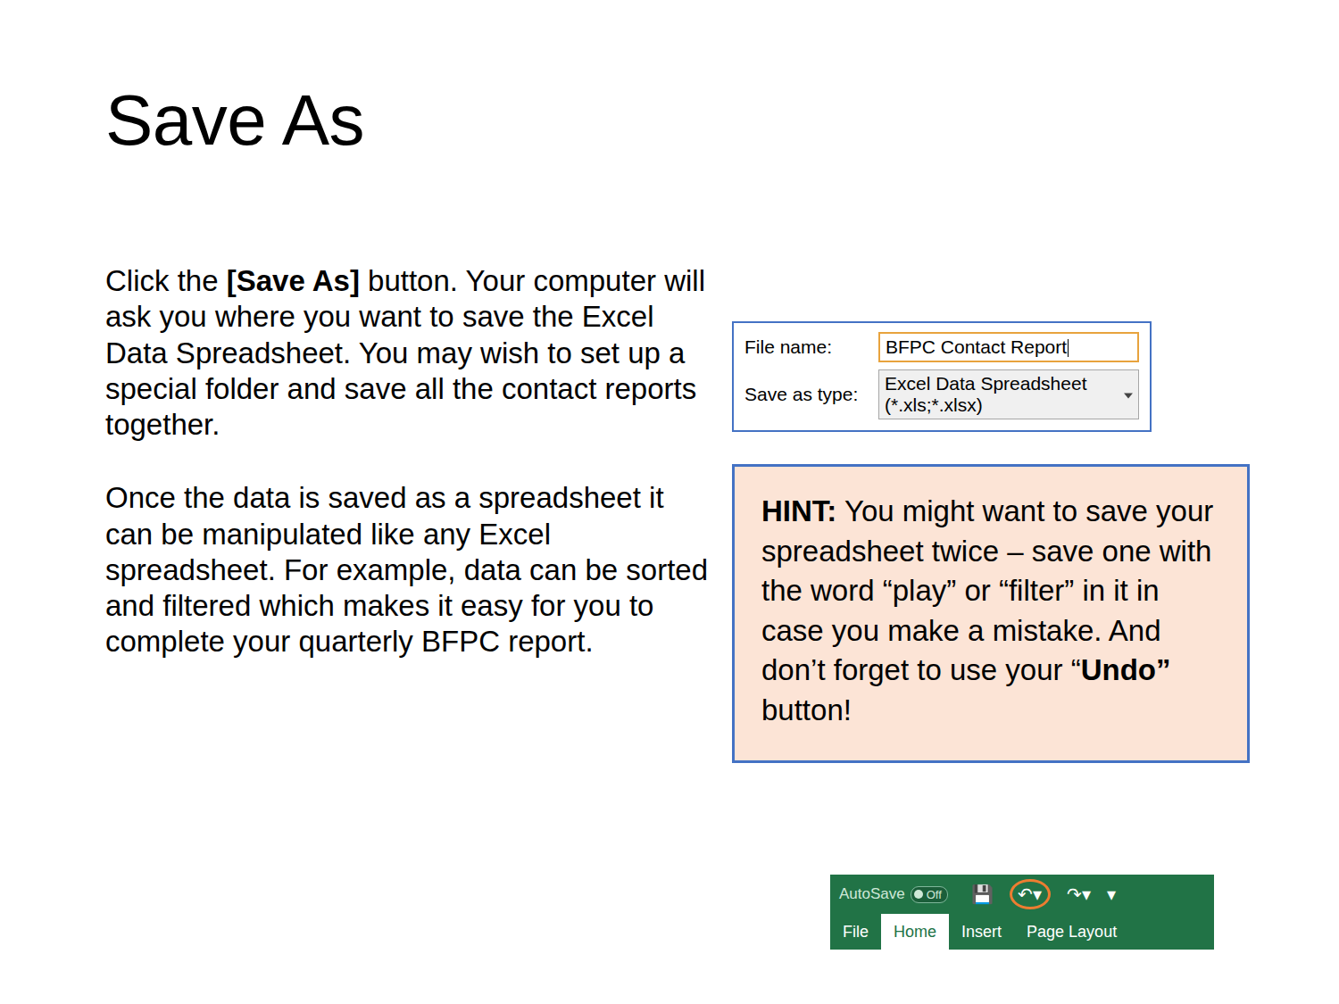Save As
Click the [Save As] button. Your computer will ask you where you want to save the Excel Data Spreadsheet. You may wish to set up a special folder and save all the contact reports together.
Once the data is saved as a spreadsheet it can be manipulated like any Excel spreadsheet. For example, data can be sorted and filtered which makes it easy for you to complete your quarterly BFPC report.
File name:
BFPC Contact Report
Save as type:
Excel Data Spreadsheet (*.xls;*.xlsx)
HINT: You might want to save your spreadsheet twice – save one with the word “play” or “filter” in it in case you make a mistake. And don’t forget to use your “Undo” button!
AutoSave Off
💾 ↶▾ ↷▾ ▾
File
Home
Insert
Page Layout